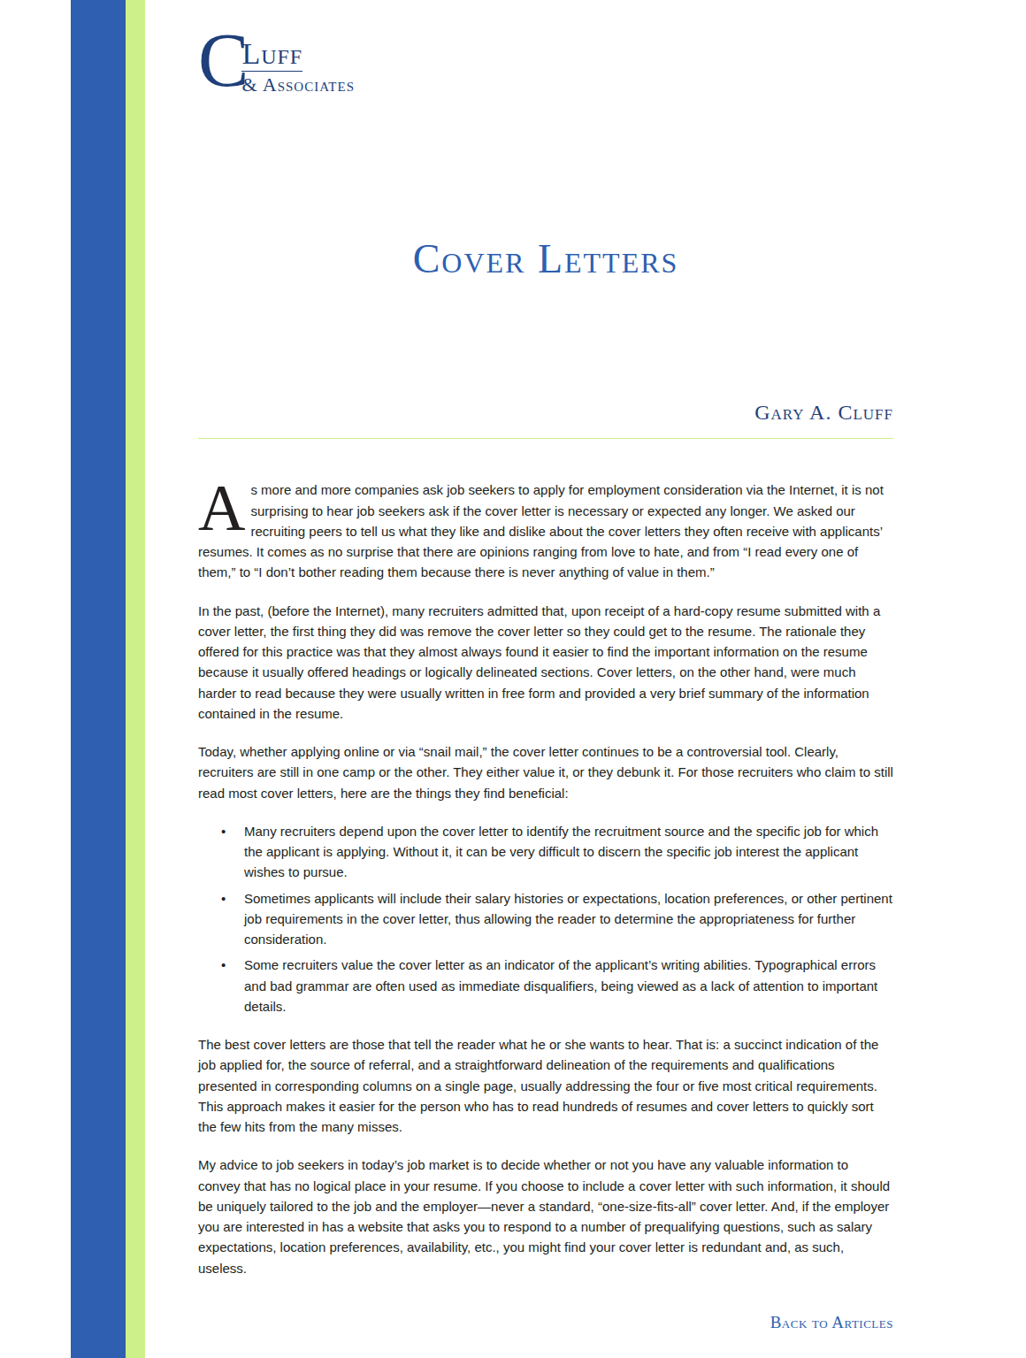C Luff
& Associates
Cover Letters
Gary A. Cluff
As more and more companies ask job seekers to apply for employment consideration via the Internet, it is not surprising to hear job seekers ask if the cover letter is necessary or expected any longer. We asked our recruiting peers to tell us what they like and dislike about the cover letters they often receive with applicants’ resumes. It comes as no surprise that there are opinions ranging from love to hate, and from “I read every one of them,” to “I don’t bother reading them because there is never anything of value in them.”
In the past, (before the Internet), many recruiters admitted that, upon receipt of a hard-copy resume submitted with a cover letter, the first thing they did was remove the cover letter so they could get to the resume. The rationale they offered for this practice was that they almost always found it easier to find the important information on the resume because it usually offered headings or logically delineated sections. Cover letters, on the other hand, were much harder to read because they were usually written in free form and provided a very brief summary of the information contained in the resume.
Today, whether applying online or via “snail mail,” the cover letter continues to be a controversial tool. Clearly, recruiters are still in one camp or the other. They either value it, or they debunk it. For those recruiters who claim to still read most cover letters, here are the things they find beneficial:
Many recruiters depend upon the cover letter to identify the recruitment source and the specific job for which the applicant is applying. Without it, it can be very difficult to discern the specific job interest the applicant wishes to pursue.
Sometimes applicants will include their salary histories or expectations, location preferences, or other pertinent job requirements in the cover letter, thus allowing the reader to determine the appropriateness for further consideration.
Some recruiters value the cover letter as an indicator of the applicant’s writing abilities. Typographical errors and bad grammar are often used as immediate disqualifiers, being viewed as a lack of attention to important details.
The best cover letters are those that tell the reader what he or she wants to hear. That is: a succinct indication of the job applied for, the source of referral, and a straightforward delineation of the requirements and qualifications presented in corresponding columns on a single page, usually addressing the four or five most critical requirements. This approach makes it easier for the person who has to read hundreds of resumes and cover letters to quickly sort the few hits from the many misses.
My advice to job seekers in today’s job market is to decide whether or not you have any valuable information to convey that has no logical place in your resume. If you choose to include a cover letter with such information, it should be uniquely tailored to the job and the employer—never a standard, “one-size-fits-all” cover letter. And, if the employer you are interested in has a website that asks you to respond to a number of prequalifying questions, such as salary expectations, location preferences, availability, etc., you might find your cover letter is redundant and, as such, useless.
Back to Articles